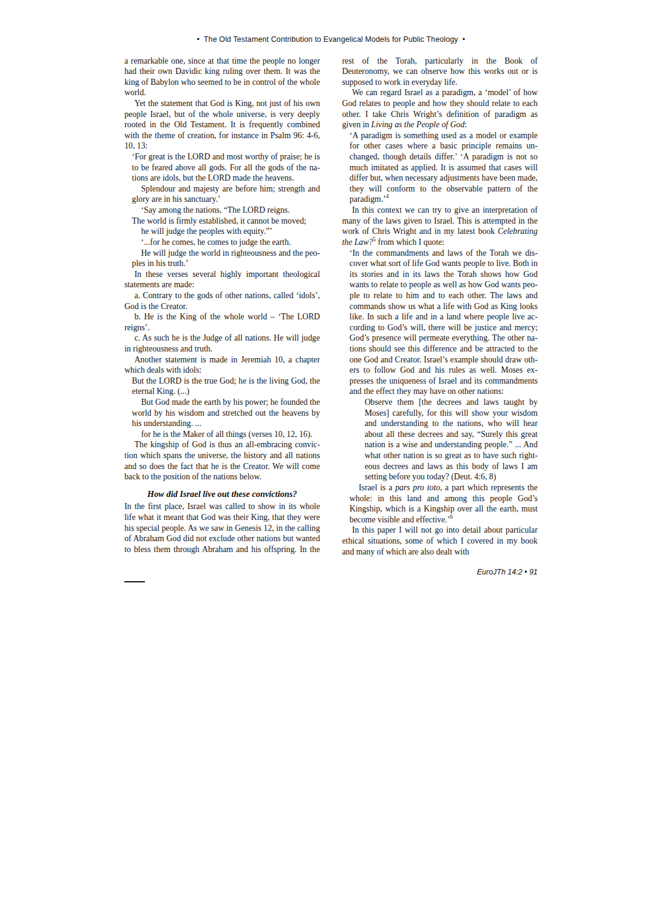• The Old Testament Contribution to Evangelical Models for Public Theology •
a remarkable one, since at that time the people no longer had their own Davidic king ruling over them. It was the king of Babylon who seemed to be in control of the whole world.
Yet the statement that God is King, not just of his own people Israel, but of the whole universe, is very deeply rooted in the Old Testament. It is frequently combined with the theme of creation, for instance in Psalm 96: 4-6, 10, 13:
‘For great is the LORD and most worthy of praise; he is to be feared above all gods. For all the gods of the nations are idols, but the LORD made the heavens.
Splendour and majesty are before him; strength and glory are in his sanctuary.’
‘Say among the nations, “The LORD reigns.
The world is firmly established, it cannot be moved;
he will judge the peoples with equity.”’
‘...for he comes, he comes to judge the earth.
He will judge the world in righteousness and the peoples in his truth.’
In these verses several highly important theological statements are made:
a. Contrary to the gods of other nations, called ‘idols’, God is the Creator.
b. He is the King of the whole world – ‘The LORD reigns’.
c. As such he is the Judge of all nations. He will judge in righteousness and truth.
Another statement is made in Jeremiah 10, a chapter which deals with idols:
But the LORD is the true God; he is the living God, the eternal King. (...)
But God made the earth by his power; he founded the world by his wisdom and stretched out the heavens by his understanding. ...
for he is the Maker of all things (verses 10, 12, 16).
The kingship of God is thus an all-embracing conviction which spans the universe, the history and all nations and so does the fact that he is the Creator. We will come back to the position of the nations below.
How did Israel live out these convictions?
In the first place, Israel was called to show in its whole life what it meant that God was their King, that they were his special people. As we saw in Genesis 12, in the calling of Abraham God did not exclude other nations but wanted to bless them through Abraham and his offspring. In the rest of the Torah, particularly in the Book of Deuteronomy, we can observe how this works out or is supposed to work in everyday life.
We can regard Israel as a paradigm, a ‘model’ of how God relates to people and how they should relate to each other. I take Chris Wright’s definition of paradigm as given in Living as the People of God:
‘A paradigm is something used as a model or example for other cases where a basic principle remains unchanged, though details differ.’ ‘A paradigm is not so much imitated as applied. It is assumed that cases will differ but, when necessary adjustments have been made, they will conform to the observable pattern of the paradigm.’4
In this context we can try to give an interpretation of many of the laws given to Israel. This is attempted in the work of Chris Wright and in my latest book Celebrating the Law?5 from which I quote:
‘In the commandments and laws of the Torah we discover what sort of life God wants people to live. Both in its stories and in its laws the Torah shows how God wants to relate to people as well as how God wants people to relate to him and to each other. The laws and commands show us what a life with God as King looks like. In such a life and in a land where people live according to God’s will, there will be justice and mercy; God’s presence will permeate everything. The other nations should see this difference and be attracted to the one God and Creator. Israel’s example should draw others to follow God and his rules as well. Moses expresses the uniqueness of Israel and its commandments and the effect they may have on other nations:
Observe them [the decrees and laws taught by Moses] carefully, for this will show your wisdom and understanding to the nations, who will hear about all these decrees and say, “Surely this great nation is a wise and understanding people.” ... And what other nation is so great as to have such righteous decrees and laws as this body of laws I am setting before you today? (Deut. 4:6, 8)
Israel is a pars pro toto, a part which represents the whole: in this land and among this people God’s Kingship, which is a Kingship over all the earth, must become visible and effective.’6
In this paper I will not go into detail about particular ethical situations, some of which I covered in my book and many of which are also dealt with
EuroJTh 14:2 • 91